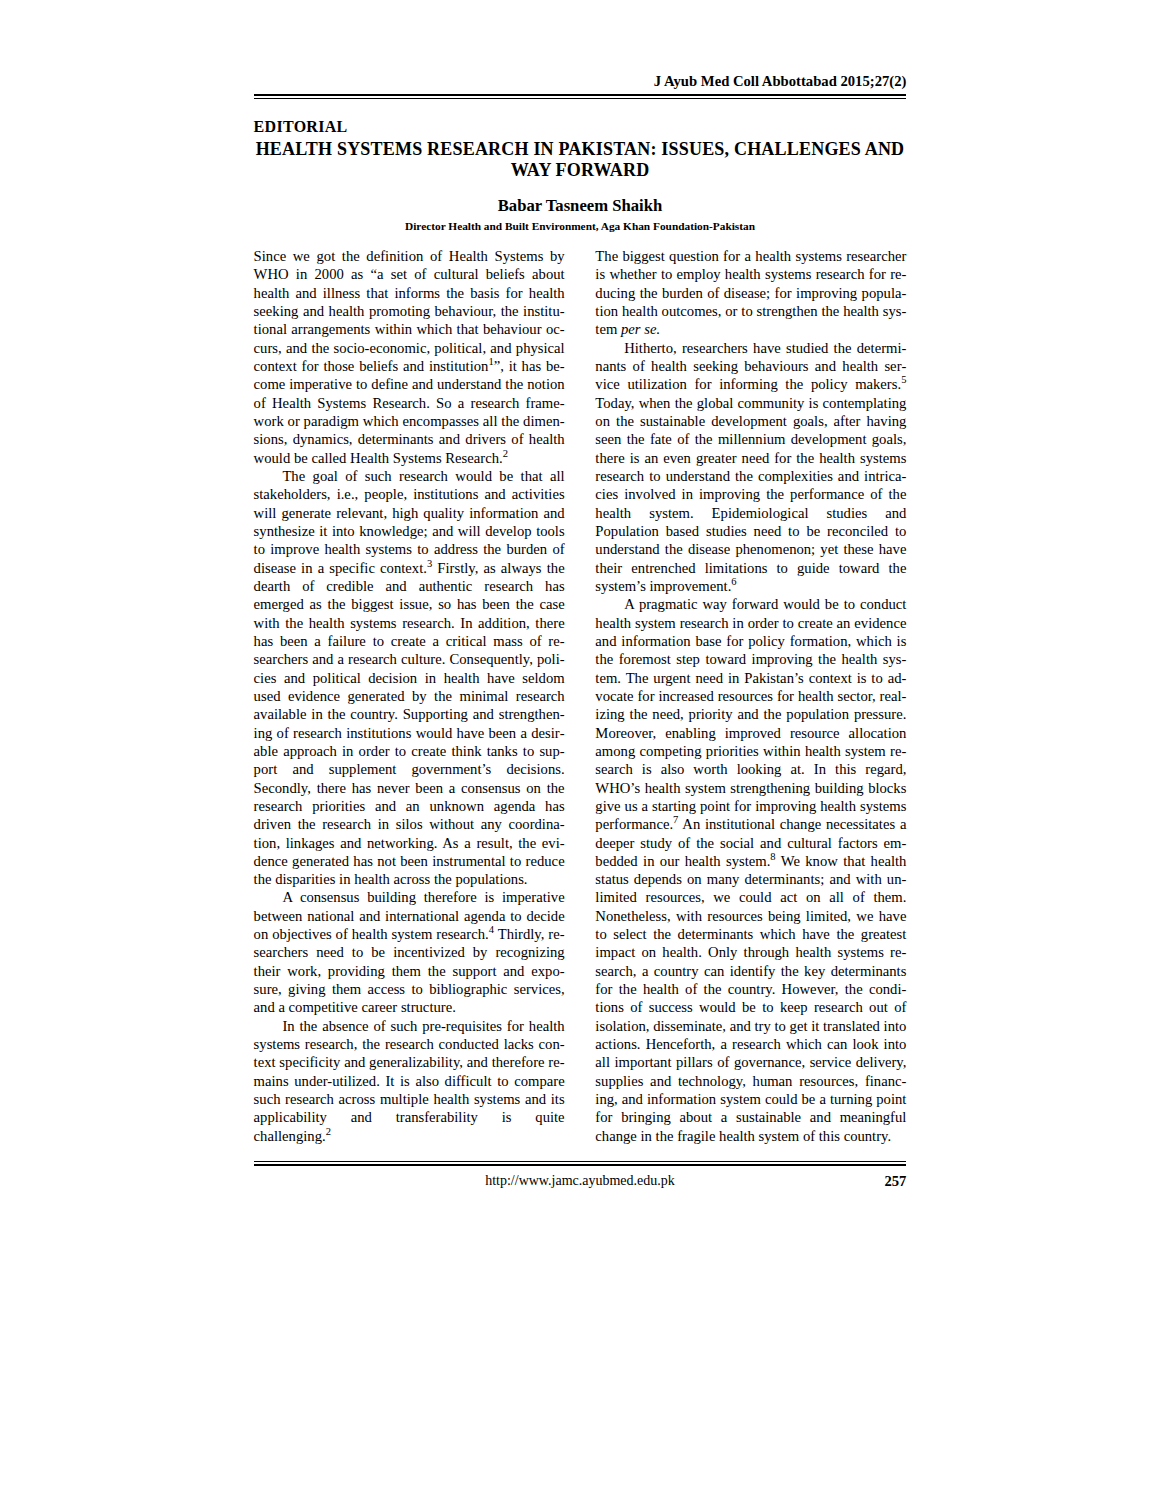J Ayub Med Coll Abbottabad 2015;27(2)
EDITORIAL
HEALTH SYSTEMS RESEARCH IN PAKISTAN: ISSUES, CHALLENGES AND WAY FORWARD
Babar Tasneem Shaikh
Director Health and Built Environment, Aga Khan Foundation-Pakistan
Since we got the definition of Health Systems by WHO in 2000 as “a set of cultural beliefs about health and illness that informs the basis for health seeking and health promoting behaviour, the institutional arrangements within which that behaviour occurs, and the socio-economic, political, and physical context for those beliefs and institution1”, it has become imperative to define and understand the notion of Health Systems Research. So a research framework or paradigm which encompasses all the dimensions, dynamics, determinants and drivers of health would be called Health Systems Research.2
The goal of such research would be that all stakeholders, i.e., people, institutions and activities will generate relevant, high quality information and synthesize it into knowledge; and will develop tools to improve health systems to address the burden of disease in a specific context.3 Firstly, as always the dearth of credible and authentic research has emerged as the biggest issue, so has been the case with the health systems research. In addition, there has been a failure to create a critical mass of researchers and a research culture. Consequently, policies and political decision in health have seldom used evidence generated by the minimal research available in the country. Supporting and strengthening of research institutions would have been a desirable approach in order to create think tanks to support and supplement government’s decisions. Secondly, there has never been a consensus on the research priorities and an unknown agenda has driven the research in silos without any coordination, linkages and networking. As a result, the evidence generated has not been instrumental to reduce the disparities in health across the populations.
A consensus building therefore is imperative between national and international agenda to decide on objectives of health system research.4 Thirdly, researchers need to be incentivized by recognizing their work, providing them the support and exposure, giving them access to bibliographic services, and a competitive career structure.
In the absence of such pre-requisites for health systems research, the research conducted lacks context specificity and generalizability, and therefore remains under-utilized. It is also difficult to compare such research across multiple health systems and its applicability and transferability is quite challenging.2
The biggest question for a health systems researcher is whether to employ health systems research for reducing the burden of disease; for improving population health outcomes, or to strengthen the health system per se.
Hitherto, researchers have studied the determinants of health seeking behaviours and health service utilization for informing the policy makers.5 Today, when the global community is contemplating on the sustainable development goals, after having seen the fate of the millennium development goals, there is an even greater need for the health systems research to understand the complexities and intricacies involved in improving the performance of the health system. Epidemiological studies and Population based studies need to be reconciled to understand the disease phenomenon; yet these have their entrenched limitations to guide toward the system’s improvement.6
A pragmatic way forward would be to conduct health system research in order to create an evidence and information base for policy formation, which is the foremost step toward improving the health system. The urgent need in Pakistan’s context is to advocate for increased resources for health sector, realizing the need, priority and the population pressure. Moreover, enabling improved resource allocation among competing priorities within health system research is also worth looking at. In this regard, WHO’s health system strengthening building blocks give us a starting point for improving health systems performance.7 An institutional change necessitates a deeper study of the social and cultural factors embedded in our health system.8 We know that health status depends on many determinants; and with unlimited resources, we could act on all of them. Nonetheless, with resources being limited, we have to select the determinants which have the greatest impact on health. Only through health systems research, a country can identify the key determinants for the health of the country. However, the conditions of success would be to keep research out of isolation, disseminate, and try to get it translated into actions. Henceforth, a research which can look into all important pillars of governance, service delivery, supplies and technology, human resources, financing, and information system could be a turning point for bringing about a sustainable and meaningful change in the fragile health system of this country.
http://www.jamc.ayubmed.edu.pk 257